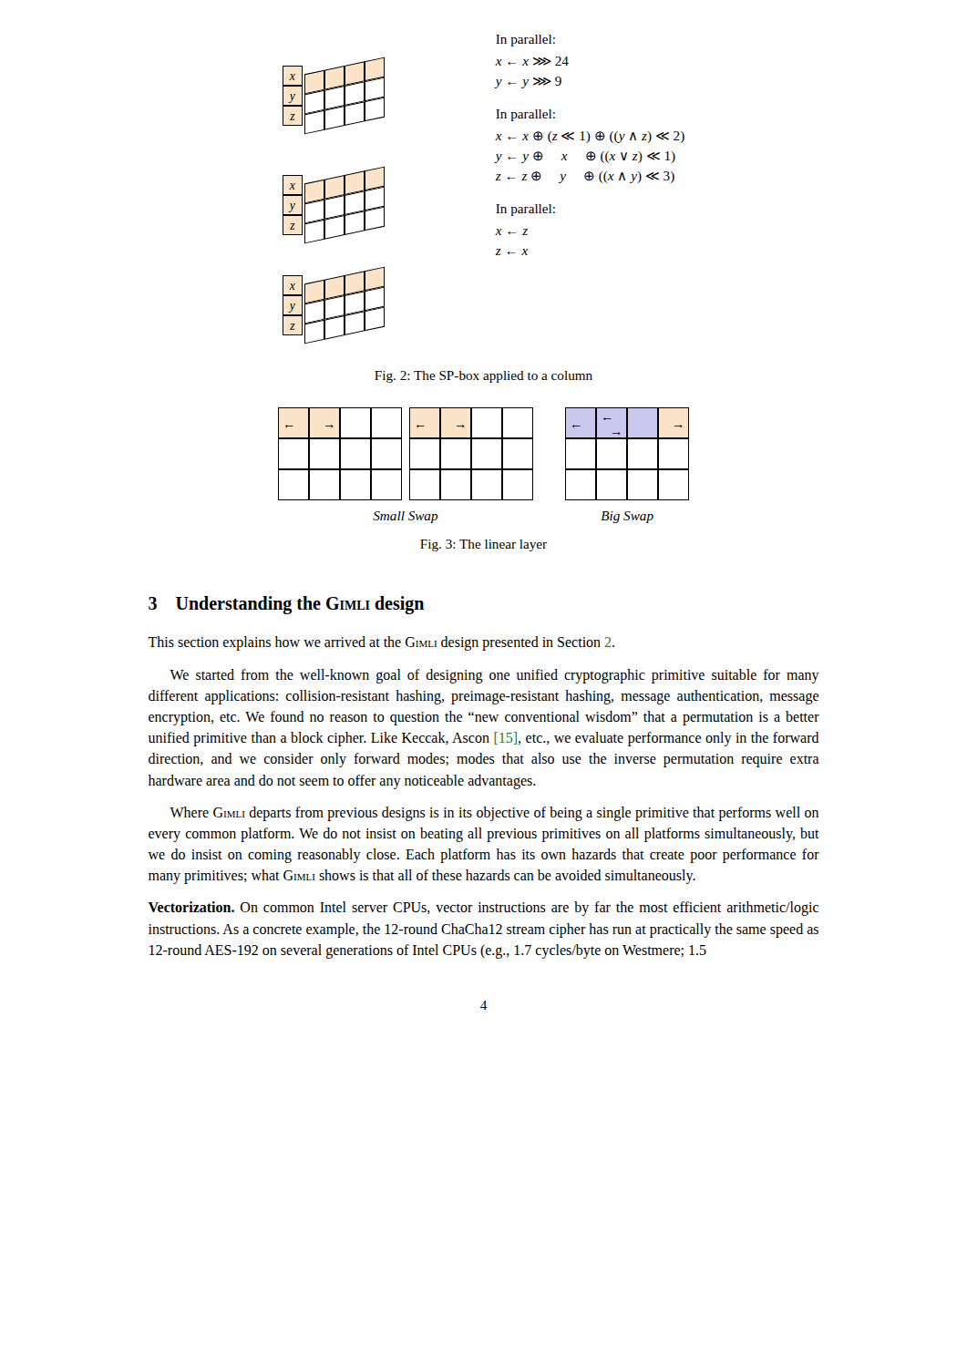xyz
xyz
xyz
In parallel:
x ← x ⋙ 24
y ← y ⋙ 9
In parallel:
x ← x ⊕ (z ≪ 1) ⊕ ((y ∧ z) ≪ 2)
y ← y ⊕ x ⊕ ((x ∨ z) ≪ 1)
z ← z ⊕ y ⊕ ((x ∧ y) ≪ 3)
In parallel:
x ← z
z ← x
Fig. 2: The SP-box applied to a column
←
→
←
→
Small Swap
←
←→
→
Big Swap
Fig. 3: The linear layer
3 Understanding the Gimli design
This section explains how we arrived at the Gimli design presented in Section 2.
We started from the well-known goal of designing one unified cryptographic primitive suitable for many different applications: collision-resistant hashing, preimage-resistant hashing, message authentication, message encryption, etc. We found no reason to question the “new conventional wisdom” that a permutation is a better unified primitive than a block cipher. Like Keccak, Ascon [15], etc., we evaluate performance only in the forward direction, and we consider only forward modes; modes that also use the inverse permutation require extra hardware area and do not seem to offer any noticeable advantages.
Where Gimli departs from previous designs is in its objective of being a single primitive that performs well on every common platform. We do not insist on beating all previous primitives on all platforms simultaneously, but we do insist on coming reasonably close. Each platform has its own hazards that create poor performance for many primitives; what Gimli shows is that all of these hazards can be avoided simultaneously.
Vectorization. On common Intel server CPUs, vector instructions are by far the most efficient arithmetic/logic instructions. As a concrete example, the 12-round ChaCha12 stream cipher has run at practically the same speed as 12-round AES-192 on several generations of Intel CPUs (e.g., 1.7 cycles/byte on Westmere; 1.5
4